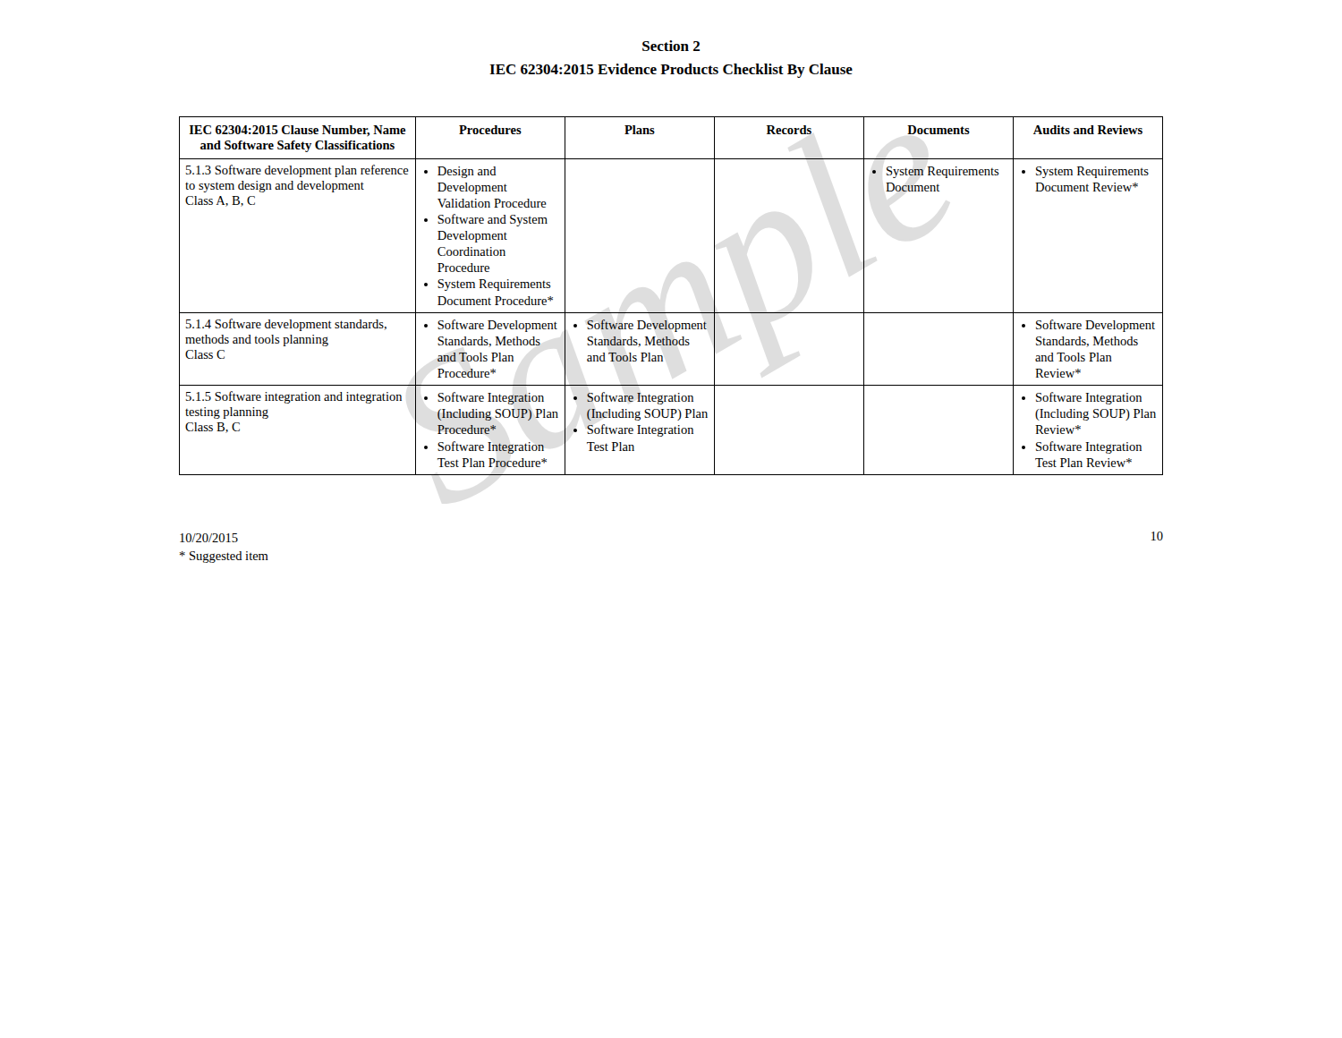Sample
Section 2
IEC 62304:2015 Evidence Products Checklist By Clause
| IEC 62304:2015 Clause Number, Name and Software Safety Classifications | Procedures | Plans | Records | Documents | Audits and Reviews |
| --- | --- | --- | --- | --- | --- |
| 5.1.3 Software development plan reference to system design and development Class A, B, C | Design and Development Validation Procedure Software and System Development Coordination Procedure System Requirements Document Procedure* | | | System Requirements Document | System Requirements Document Review* |
| 5.1.4 Software development standards, methods and tools planning Class C | Software Development Standards, Methods and Tools Plan Procedure* | Software Development Standards, Methods and Tools Plan | | | Software Development Standards, Methods and Tools Plan Review* |
| 5.1.5 Software integration and integration testing planning Class B, C | Software Integration (Including SOUP) Plan Procedure* Software Integration Test Plan Procedure* | Software Integration (Including SOUP) Plan Software Integration Test Plan | | | Software Integration (Including SOUP) Plan Review* Software Integration Test Plan Review* |
10/20/2015
* Suggested item
10